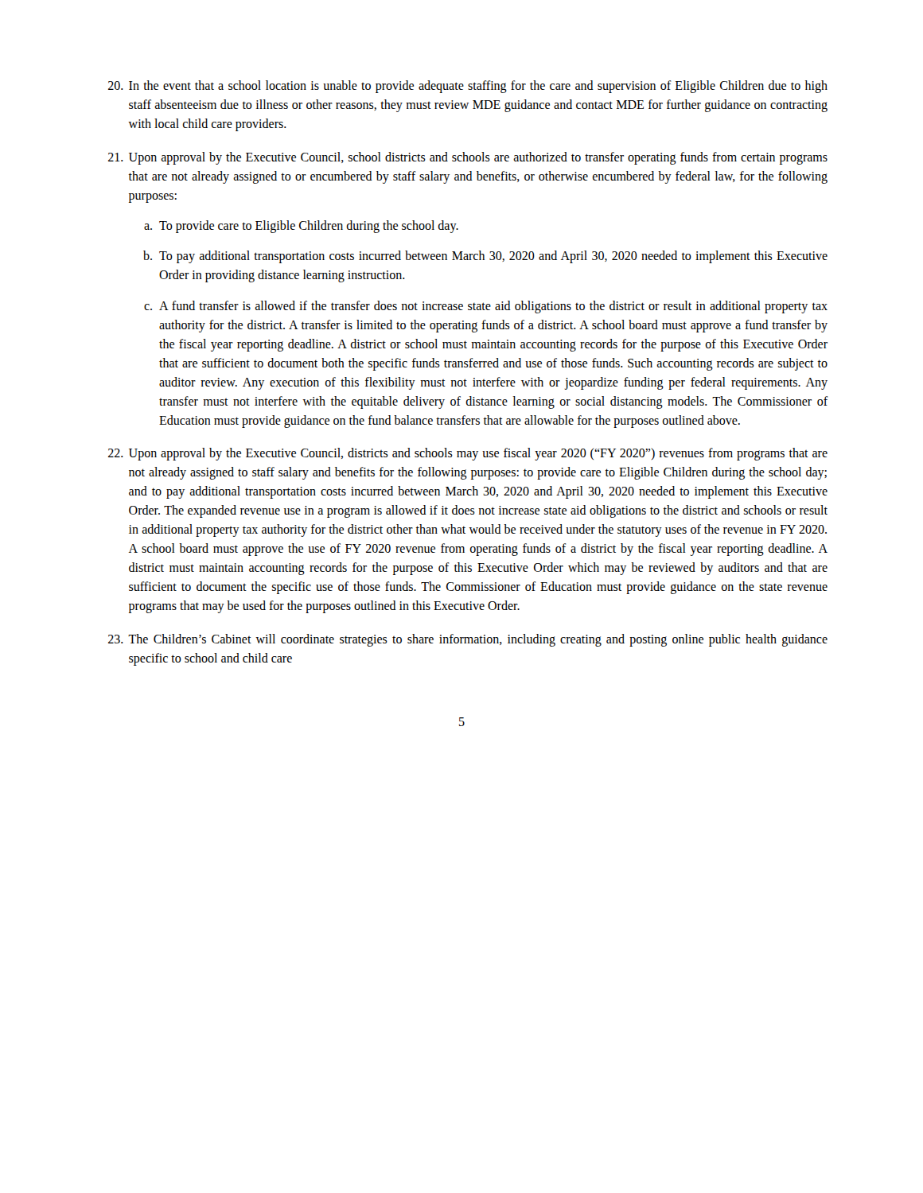20. In the event that a school location is unable to provide adequate staffing for the care and supervision of Eligible Children due to high staff absenteeism due to illness or other reasons, they must review MDE guidance and contact MDE for further guidance on contracting with local child care providers.
21. Upon approval by the Executive Council, school districts and schools are authorized to transfer operating funds from certain programs that are not already assigned to or encumbered by staff salary and benefits, or otherwise encumbered by federal law, for the following purposes:
a. To provide care to Eligible Children during the school day.
b. To pay additional transportation costs incurred between March 30, 2020 and April 30, 2020 needed to implement this Executive Order in providing distance learning instruction.
c. A fund transfer is allowed if the transfer does not increase state aid obligations to the district or result in additional property tax authority for the district. A transfer is limited to the operating funds of a district. A school board must approve a fund transfer by the fiscal year reporting deadline. A district or school must maintain accounting records for the purpose of this Executive Order that are sufficient to document both the specific funds transferred and use of those funds. Such accounting records are subject to auditor review. Any execution of this flexibility must not interfere with or jeopardize funding per federal requirements. Any transfer must not interfere with the equitable delivery of distance learning or social distancing models. The Commissioner of Education must provide guidance on the fund balance transfers that are allowable for the purposes outlined above.
22. Upon approval by the Executive Council, districts and schools may use fiscal year 2020 (“FY 2020”) revenues from programs that are not already assigned to staff salary and benefits for the following purposes: to provide care to Eligible Children during the school day; and to pay additional transportation costs incurred between March 30, 2020 and April 30, 2020 needed to implement this Executive Order. The expanded revenue use in a program is allowed if it does not increase state aid obligations to the district and schools or result in additional property tax authority for the district other than what would be received under the statutory uses of the revenue in FY 2020. A school board must approve the use of FY 2020 revenue from operating funds of a district by the fiscal year reporting deadline. A district must maintain accounting records for the purpose of this Executive Order which may be reviewed by auditors and that are sufficient to document the specific use of those funds. The Commissioner of Education must provide guidance on the state revenue programs that may be used for the purposes outlined in this Executive Order.
23. The Children’s Cabinet will coordinate strategies to share information, including creating and posting online public health guidance specific to school and child care
5